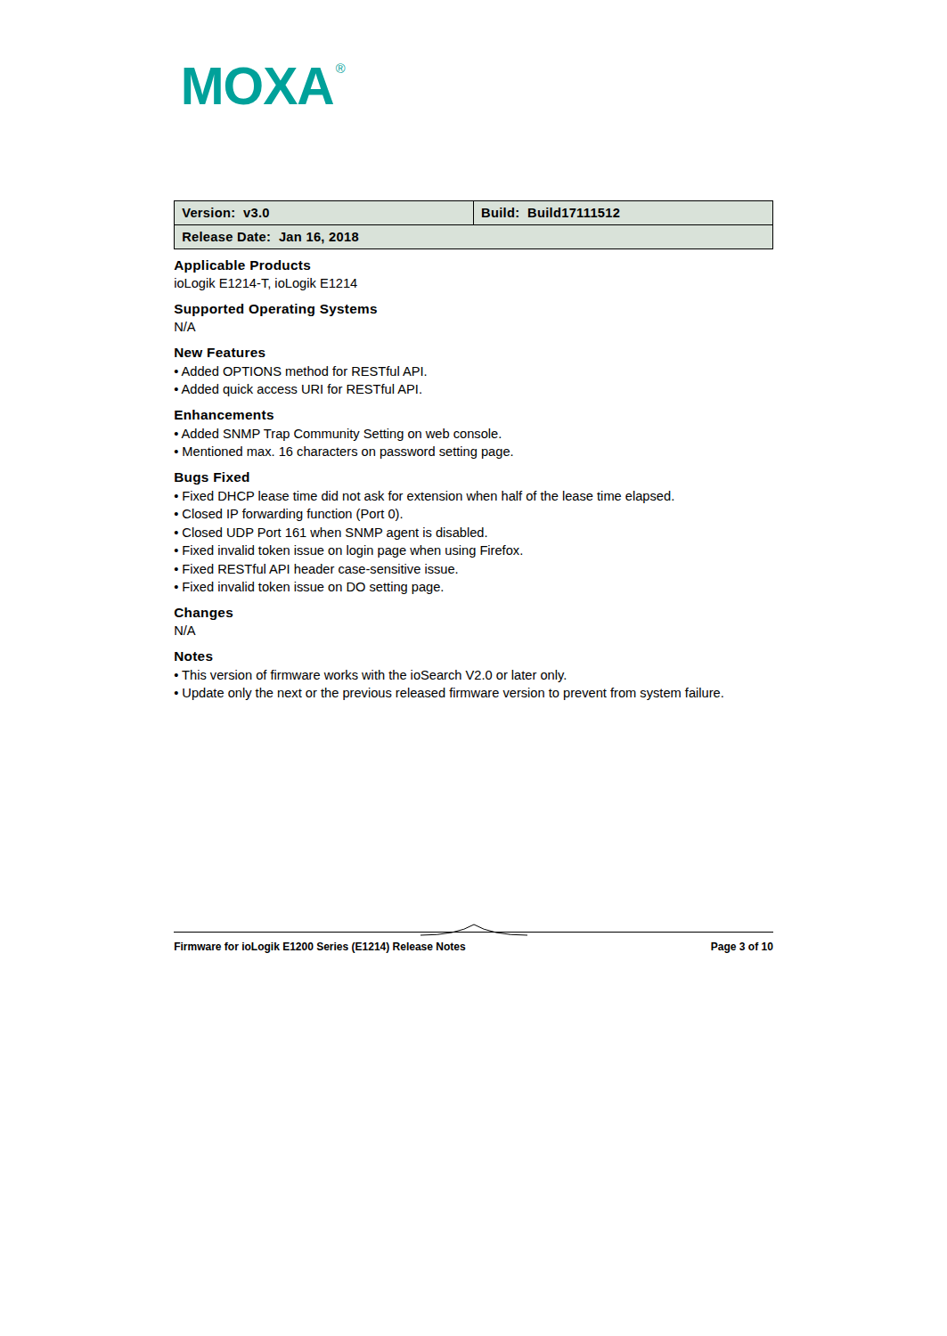MOXA®
| Version: v3.0 | Build: Build17111512 |
| Release Date: Jan 16, 2018 |
Applicable Products
ioLogik E1214-T, ioLogik E1214
Supported Operating Systems
N/A
New Features
• Added OPTIONS method for RESTful API.
• Added quick access URI for RESTful API.
Enhancements
• Added SNMP Trap Community Setting on web console.
• Mentioned max. 16 characters on password setting page.
Bugs Fixed
• Fixed DHCP lease time did not ask for extension when half of the lease time elapsed.
• Closed IP forwarding function (Port 0).
• Closed UDP Port 161 when SNMP agent is disabled.
• Fixed invalid token issue on login page when using Firefox.
• Fixed RESTful API header case-sensitive issue.
• Fixed invalid token issue on DO setting page.
Changes
N/A
Notes
• This version of firmware works with the ioSearch V2.0 or later only.
• Update only the next or the previous released firmware version to prevent from system failure.
Firmware for ioLogik E1200 Series (E1214) Release Notes
Page 3 of 10